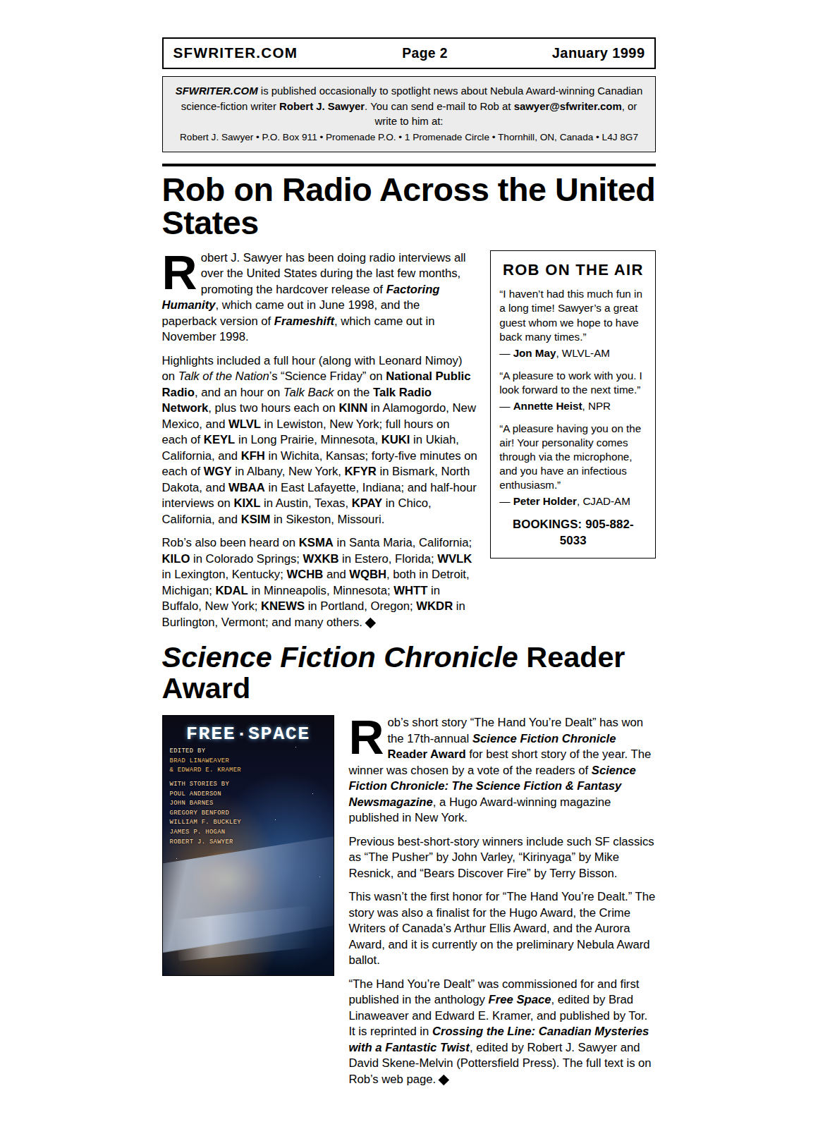SFWRITER.COM Page 2 January 1999
SFWRITER.COM is published occasionally to spotlight news about Nebula Award-winning Canadian science-fiction writer Robert J. Sawyer. You can send e-mail to Rob at sawyer@sfwriter.com, or write to him at:
Robert J. Sawyer • P.O. Box 911 • Promenade P.O. • 1 Promenade Circle • Thornhill, ON, Canada • L4J 8G7
Rob on Radio Across the United States
Robert J. Sawyer has been doing radio interviews all over the United States during the last few months, promoting the hardcover release of Factoring Humanity, which came out in June 1998, and the paperback version of Frameshift, which came out in November 1998.
Highlights included a full hour (along with Leonard Nimoy) on Talk of the Nation’s “Science Friday” on National Public Radio, and an hour on Talk Back on the Talk Radio Network, plus two hours each on KINN in Alamogordo, New Mexico, and WLVL in Lewiston, New York; full hours on each of KEYL in Long Prairie, Minnesota, KUKI in Ukiah, California, and KFH in Wichita, Kansas; forty-five minutes on each of WGY in Albany, New York, KFYR in Bismark, North Dakota, and WBAA in East Lafayette, Indiana; and half-hour interviews on KIXL in Austin, Texas, KPAY in Chico, California, and KSIM in Sikeston, Missouri.
Rob’s also been heard on KSMA in Santa Maria, California; KILO in Colorado Springs; WXKB in Estero, Florida; WVLK in Lexington, Kentucky; WCHB and WQBH, both in Detroit, Michigan; KDAL in Minneapolis, Minnesota; WHTT in Buffalo, New York; KNEWS in Portland, Oregon; WKDR in Burlington, Vermont; and many others.
ROB ON THE AIR
“I haven’t had this much fun in a long time! Sawyer’s a great guest whom we hope to have back many times.” — Jon May, WLVL-AM
“A pleasure to work with you. I look forward to the next time.” — Annette Heist, NPR
“A pleasure having you on the air! Your personality comes through via the microphone, and you have an infectious enthusiasm.” — Peter Holder, CJAD-AM
BOOKINGS: 905-882-5033
Science Fiction Chronicle Reader Award
FREE·SPACE
EDITED BY
BRAD LINAWEAVER
& EDWARD E. KRAMER
WITH STORIES BY
POUL ANDERSON
JOHN BARNES
GREGORY BENFORD
WILLIAM F. BUCKLEY
JAMES P. HOGAN
ROBERT J. SAWYER
Rob’s short story “The Hand You’re Dealt” has won the 17th-annual Science Fiction Chronicle Reader Award for best short story of the year. The winner was chosen by a vote of the readers of Science Fiction Chronicle: The Science Fiction & Fantasy Newsmagazine, a Hugo Award-winning magazine published in New York.
Previous best-short-story winners include such SF classics as “The Pusher” by John Varley, “Kirinyaga” by Mike Resnick, and “Bears Discover Fire” by Terry Bisson.
This wasn’t the first honor for “The Hand You’re Dealt.” The story was also a finalist for the Hugo Award, the Crime Writers of Canada’s Arthur Ellis Award, and the Aurora Award, and it is currently on the preliminary Nebula Award ballot.
“The Hand You’re Dealt” was commissioned for and first published in the anthology Free Space, edited by Brad Linaweaver and Edward E. Kramer, and published by Tor. It is reprinted in Crossing the Line: Canadian Mysteries with a Fantastic Twist, edited by Robert J. Sawyer and David Skene-Melvin (Pottersfield Press). The full text is on Rob’s web page.